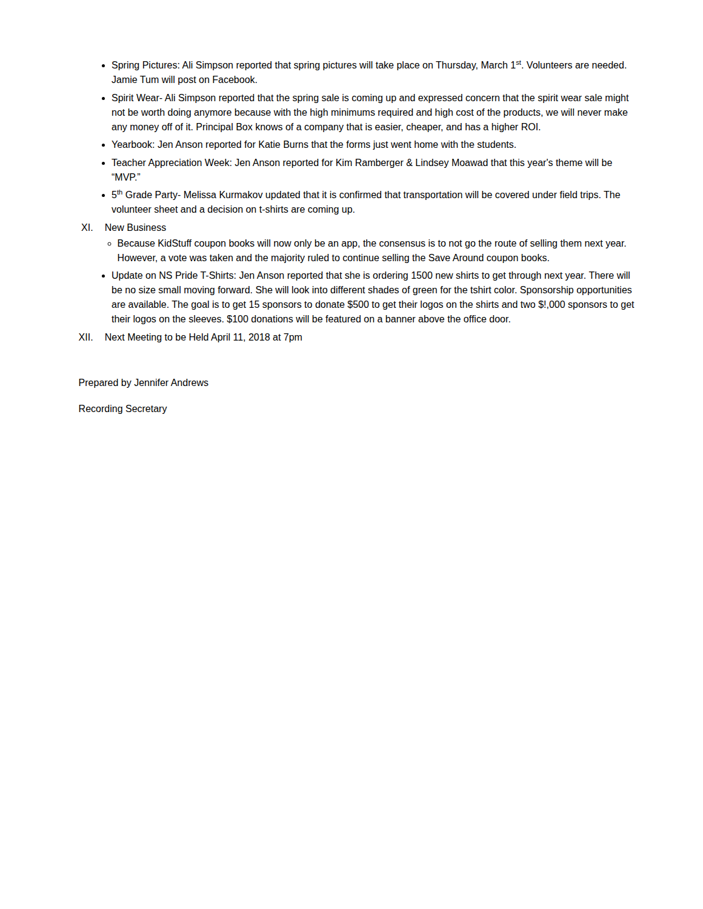Spring Pictures: Ali Simpson reported that spring pictures will take place on Thursday, March 1st. Volunteers are needed. Jamie Tum will post on Facebook.
Spirit Wear- Ali Simpson reported that the spring sale is coming up and expressed concern that the spirit wear sale might not be worth doing anymore because with the high minimums required and high cost of the products, we will never make any money off of it. Principal Box knows of a company that is easier, cheaper, and has a higher ROI.
Yearbook: Jen Anson reported for Katie Burns that the forms just went home with the students.
Teacher Appreciation Week: Jen Anson reported for Kim Ramberger & Lindsey Moawad that this year's theme will be “MVP.”
5th Grade Party- Melissa Kurmakov updated that it is confirmed that transportation will be covered under field trips. The volunteer sheet and a decision on t-shirts are coming up.
XI.
New Business
Because KidStuff coupon books will now only be an app, the consensus is to not go the route of selling them next year. However, a vote was taken and the majority ruled to continue selling the Save Around coupon books.
Update on NS Pride T-Shirts: Jen Anson reported that she is ordering 1500 new shirts to get through next year. There will be no size small moving forward. She will look into different shades of green for the tshirt color. Sponsorship opportunities are available. The goal is to get 15 sponsors to donate $500 to get their logos on the shirts and two $!,000 sponsors to get their logos on the sleeves. $100 donations will be featured on a banner above the office door.
XII.
Next Meeting to be Held April 11, 2018 at 7pm
Prepared by Jennifer Andrews
Recording Secretary